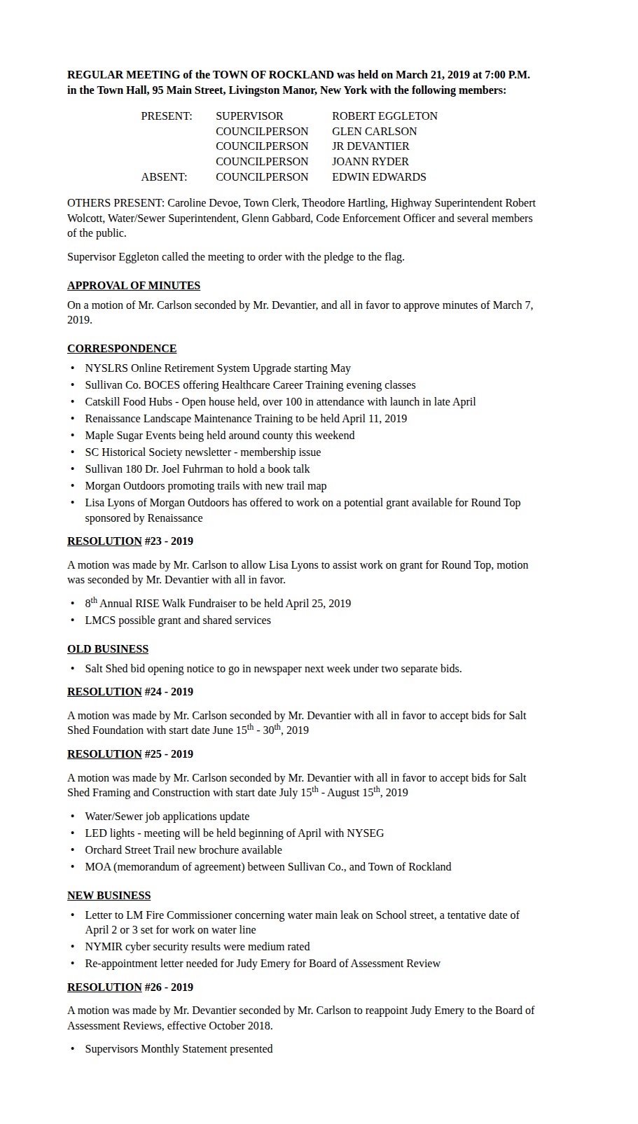REGULAR MEETING of the TOWN OF ROCKLAND was held on March 21, 2019 at 7:00 P.M. in the Town Hall, 95 Main Street, Livingston Manor, New York with the following members:
| PRESENT: | SUPERVISOR | ROBERT EGGLETON |
| | COUNCILPERSON | GLEN CARLSON |
| | COUNCILPERSON | JR DEVANTIER |
| | COUNCILPERSON | JOANN RYDER |
| ABSENT: | COUNCILPERSON | EDWIN EDWARDS |
OTHERS PRESENT: Caroline Devoe, Town Clerk, Theodore Hartling, Highway Superintendent Robert Wolcott, Water/Sewer Superintendent, Glenn Gabbard, Code Enforcement Officer and several members of the public.
Supervisor Eggleton called the meeting to order with the pledge to the flag.
APPROVAL OF MINUTES
On a motion of Mr. Carlson seconded by Mr. Devantier, and all in favor to approve minutes of March 7, 2019.
CORRESPONDENCE
NYSLRS Online Retirement System Upgrade starting May
Sullivan Co. BOCES offering Healthcare Career Training evening classes
Catskill Food Hubs - Open house held, over 100 in attendance with launch in late April
Renaissance Landscape Maintenance Training to be held April 11, 2019
Maple Sugar Events being held around county this weekend
SC Historical Society newsletter - membership issue
Sullivan 180 Dr. Joel Fuhrman to hold a book talk
Morgan Outdoors promoting trails with new trail map
Lisa Lyons of Morgan Outdoors has offered to work on a potential grant available for Round Top sponsored by Renaissance
RESOLUTION #23 - 2019
A motion was made by Mr. Carlson to allow Lisa Lyons to assist work on grant for Round Top, motion was seconded by Mr. Devantier with all in favor.
8th Annual RISE Walk Fundraiser to be held April 25, 2019
LMCS possible grant and shared services
OLD BUSINESS
Salt Shed bid opening notice to go in newspaper next week under two separate bids.
RESOLUTION #24 - 2019
A motion was made by Mr. Carlson seconded by Mr. Devantier with all in favor to accept bids for Salt Shed Foundation with start date June 15th - 30th, 2019
RESOLUTION #25 - 2019
A motion was made by Mr. Carlson seconded by Mr. Devantier with all in favor to accept bids for Salt Shed Framing and Construction with start date July 15th - August 15th, 2019
Water/Sewer job applications update
LED lights - meeting will be held beginning of April with NYSEG
Orchard Street Trail new brochure available
MOA (memorandum of agreement) between Sullivan Co., and Town of Rockland
NEW BUSINESS
Letter to LM Fire Commissioner concerning water main leak on School street, a tentative date of April 2 or 3 set for work on water line
NYMIR cyber security results were medium rated
Re-appointment letter needed for Judy Emery for Board of Assessment Review
RESOLUTION #26 - 2019
A motion was made by Mr. Devantier seconded by Mr. Carlson to reappoint Judy Emery to the Board of Assessment Reviews, effective October 2018.
Supervisors Monthly Statement presented